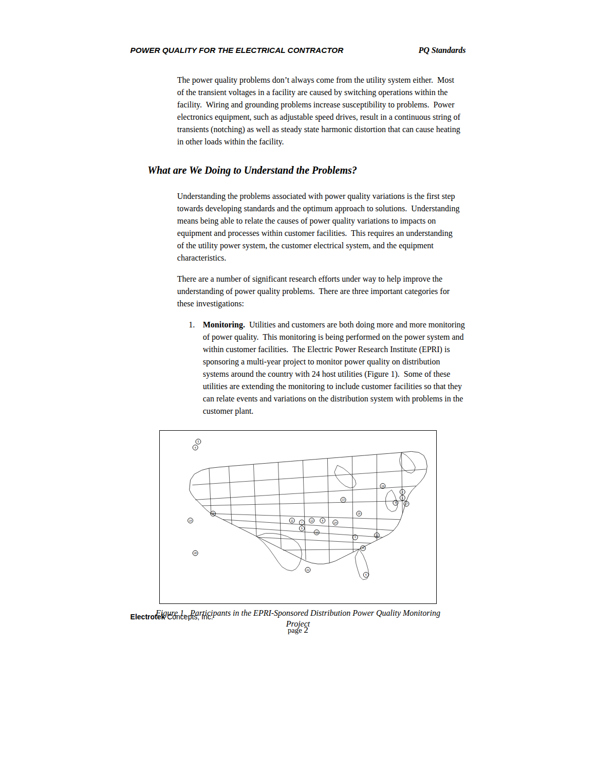Power Quality for the Electrical Contractor
PQ Standards
The power quality problems don’t always come from the utility system either. Most of the transient voltages in a facility are caused by switching operations within the facility. Wiring and grounding problems increase susceptibility to problems. Power electronics equipment, such as adjustable speed drives, result in a continuous string of transients (notching) as well as steady state harmonic distortion that can cause heating in other loads within the facility.
What are We Doing to Understand the Problems?
Understanding the problems associated with power quality variations is the first step towards developing standards and the optimum approach to solutions. Understanding means being able to relate the causes of power quality variations to impacts on equipment and processes within customer facilities. This requires an understanding of the utility power system, the customer electrical system, and the equipment characteristics.
There are a number of significant research efforts under way to help improve the understanding of power quality problems. There are three important categories for these investigations:
Monitoring. Utilities and customers are both doing more and more monitoring of power quality. This monitoring is being performed on the power system and within customer facilities. The Electric Power Research Institute (EPRI) is sponsoring a multi-year project to monitor power quality on distribution systems around the country with 24 host utilities (Figure 1). Some of these utilities are extending the monitoring to include customer facilities so that they can relate events and variations on the distribution system with problems in the customer plant.
5 4 20 14 18 11 7 9 12 8 10 24 13 16 19 2 1 4 17 3 22 15 21 6
Figure 1. Participants in the EPRI-Sponsored Distribution Power Quality Monitoring Project
Electrotek Concepts, Inc.
page 2